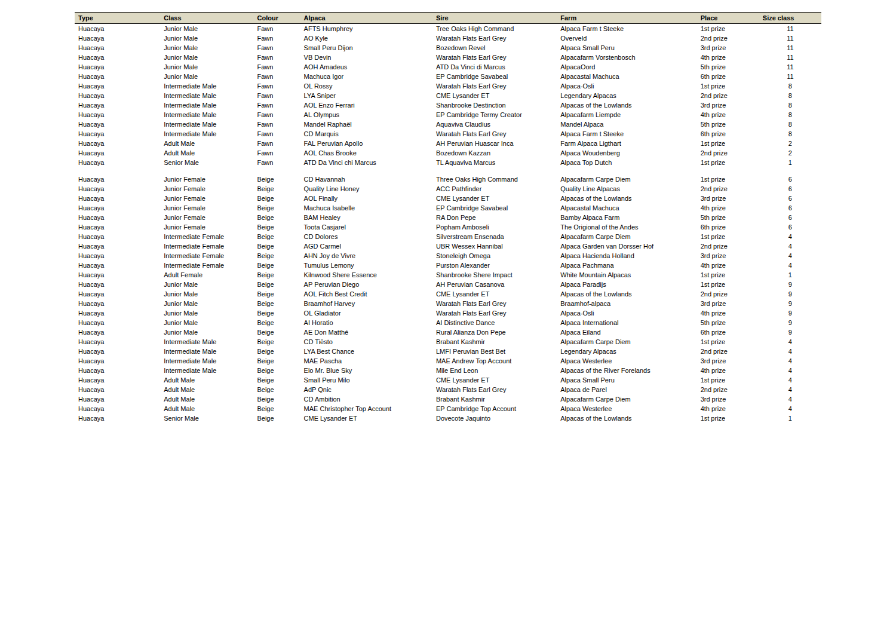| Type | Class | Colour | Alpaca | Sire | Farm | Place | Size class |
| --- | --- | --- | --- | --- | --- | --- | --- |
| Huacaya | Junior Male | Fawn | AFTS Humphrey | Tree Oaks High Command | Alpaca Farm t Steeke | 1st prize | 11 |
| Huacaya | Junior Male | Fawn | AO Kyle | Waratah Flats Earl Grey | Overveld | 2nd prize | 11 |
| Huacaya | Junior Male | Fawn | Small Peru Dijon | Bozedown Revel | Alpaca Small Peru | 3rd prize | 11 |
| Huacaya | Junior Male | Fawn | VB Devin | Waratah Flats Earl Grey | Alpacafarm Vorstenbosch | 4th prize | 11 |
| Huacaya | Junior Male | Fawn | AOH Amadeus | ATD Da Vinci di Marcus | AlpacaOord | 5th prize | 11 |
| Huacaya | Junior Male | Fawn | Machuca Igor | EP Cambridge Savabeal | Alpacastal Machuca | 6th prize | 11 |
| Huacaya | Intermediate Male | Fawn | OL Rossy | Waratah Flats Earl Grey | Alpaca-Osli | 1st prize | 8 |
| Huacaya | Intermediate Male | Fawn | LYA Sniper | CME Lysander ET | Legendary Alpacas | 2nd prize | 8 |
| Huacaya | Intermediate Male | Fawn | AOL Enzo Ferrari | Shanbrooke Destinction | Alpacas of the Lowlands | 3rd prize | 8 |
| Huacaya | Intermediate Male | Fawn | AL Olympus | EP Cambridge Termy Creator | Alpacafarm Liempde | 4th prize | 8 |
| Huacaya | Intermediate Male | Fawn | Mandel Raphaël | Aquaviva Claudius | Mandel Alpaca | 5th prize | 8 |
| Huacaya | Intermediate Male | Fawn | CD Marquis | Waratah Flats Earl Grey | Alpaca Farm t Steeke | 6th prize | 8 |
| Huacaya | Adult Male | Fawn | FAL Peruvian Apollo | AH Peruvian Huascar Inca | Farm Alpaca Ligthart | 1st prize | 2 |
| Huacaya | Adult Male | Fawn | AOL Chas Brooke | Bozedown Kazzan | Alpaca Woudenberg | 2nd prize | 2 |
| Huacaya | Senior Male | Fawn | ATD Da Vinci chi Marcus | TL Aquaviva Marcus | Alpaca Top Dutch | 1st prize | 1 |
| Huacaya | Junior Female | Beige | CD Havannah | Three Oaks High Command | Alpacafarm Carpe Diem | 1st prize | 6 |
| Huacaya | Junior Female | Beige | Quality Line Honey | ACC Pathfinder | Quality Line Alpacas | 2nd prize | 6 |
| Huacaya | Junior Female | Beige | AOL Finally | CME Lysander ET | Alpacas of the Lowlands | 3rd prize | 6 |
| Huacaya | Junior Female | Beige | Machuca Isabelle | EP Cambridge Savabeal | Alpacastal Machuca | 4th prize | 6 |
| Huacaya | Junior Female | Beige | BAM Healey | RA Don Pepe | Bamby Alpaca Farm | 5th prize | 6 |
| Huacaya | Junior Female | Beige | Toota Casjarel | Popham Amboseli | The Origional of the Andes | 6th prize | 6 |
| Huacaya | Intermediate Female | Beige | CD Dolores | Silverstream Ensenada | Alpacafarm Carpe Diem | 1st prize | 4 |
| Huacaya | Intermediate Female | Beige | AGD Carmel | UBR Wessex Hannibal | Alpaca Garden van Dorsser Hof | 2nd prize | 4 |
| Huacaya | Intermediate Female | Beige | AHN Joy de Vivre | Stoneleigh Omega | Alpaca Hacienda Holland | 3rd prize | 4 |
| Huacaya | Intermediate Female | Beige | Tumulus Lemony | Purston Alexander | Alpaca Pachmana | 4th prize | 4 |
| Huacaya | Adult Female | Beige | Kilnwood Shere Essence | Shanbrooke Shere Impact | White Mountain Alpacas | 1st prize | 1 |
| Huacaya | Junior Male | Beige | AP Peruvian Diego | AH Peruvian Casanova | Alpaca Paradijs | 1st prize | 9 |
| Huacaya | Junior Male | Beige | AOL Fitch Best Credit | CME Lysander ET | Alpacas of the Lowlands | 2nd prize | 9 |
| Huacaya | Junior Male | Beige | Braamhof Harvey | Waratah Flats Earl Grey | Braamhof-alpaca | 3rd prize | 9 |
| Huacaya | Junior Male | Beige | OL Gladiator | Waratah Flats Earl Grey | Alpaca-Osli | 4th prize | 9 |
| Huacaya | Junior Male | Beige | AI Horatio | AI Distinctive Dance | Alpaca International | 5th prize | 9 |
| Huacaya | Junior Male | Beige | AE Don Matthé | Rural Alianza Don Pepe | Alpaca Eiland | 6th prize | 9 |
| Huacaya | Intermediate Male | Beige | CD Tiësto | Brabant Kashmir | Alpacafarm Carpe Diem | 1st prize | 4 |
| Huacaya | Intermediate Male | Beige | LYA Best Chance | LMFI Peruvian Best Bet | Legendary Alpacas | 2nd prize | 4 |
| Huacaya | Intermediate Male | Beige | MAE Pascha | MAE Andrew Top Account | Alpaca Westerlee | 3rd prize | 4 |
| Huacaya | Intermediate Male | Beige | Elo Mr. Blue Sky | Mile End Leon | Alpacas of the River Forelands | 4th prize | 4 |
| Huacaya | Adult Male | Beige | Small Peru Milo | CME Lysander ET | Alpaca Small Peru | 1st prize | 4 |
| Huacaya | Adult Male | Beige | AdP Qnic | Waratah Flats Earl Grey | Alpaca de Parel | 2nd prize | 4 |
| Huacaya | Adult Male | Beige | CD Ambition | Brabant Kashmir | Alpacafarm Carpe Diem | 3rd prize | 4 |
| Huacaya | Adult Male | Beige | MAE Christopher Top Account | EP Cambridge Top Account | Alpaca Westerlee | 4th prize | 4 |
| Huacaya | Senior Male | Beige | CME Lysander ET | Dovecote Jaquinto | Alpacas of the Lowlands | 1st prize | 1 |